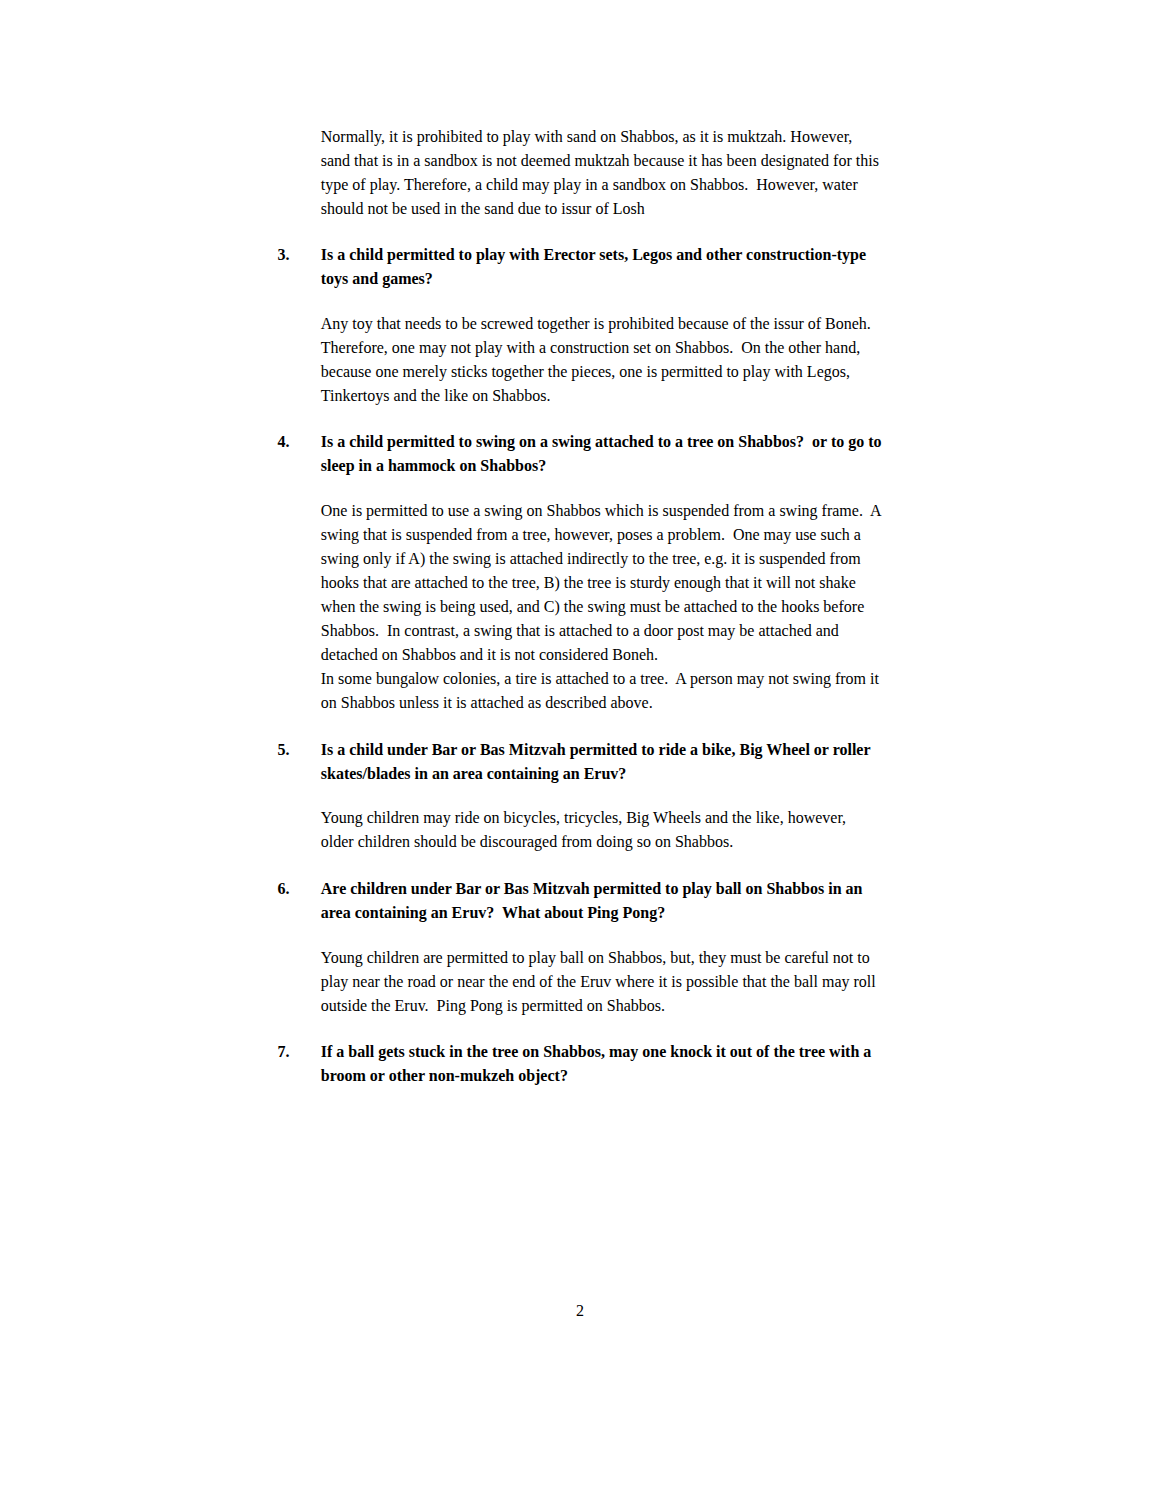Normally, it is prohibited to play with sand on Shabbos, as it is muktzah. However, sand that is in a sandbox is not deemed muktzah because it has been designated for this type of play. Therefore, a child may play in a sandbox on Shabbos. However, water should not be used in the sand due to issur of Losh
3.
Is a child permitted to play with Erector sets, Legos and other construction-type toys and games?
Any toy that needs to be screwed together is prohibited because of the issur of Boneh. Therefore, one may not play with a construction set on Shabbos. On the other hand, because one merely sticks together the pieces, one is permitted to play with Legos, Tinkertoys and the like on Shabbos.
4.
Is a child permitted to swing on a swing attached to a tree on Shabbos? or to go to sleep in a hammock on Shabbos?
One is permitted to use a swing on Shabbos which is suspended from a swing frame. A swing that is suspended from a tree, however, poses a problem. One may use such a swing only if A) the swing is attached indirectly to the tree, e.g. it is suspended from hooks that are attached to the tree, B) the tree is sturdy enough that it will not shake when the swing is being used, and C) the swing must be attached to the hooks before Shabbos. In contrast, a swing that is attached to a door post may be attached and detached on Shabbos and it is not considered Boneh.
In some bungalow colonies, a tire is attached to a tree. A person may not swing from it on Shabbos unless it is attached as described above.
5.
Is a child under Bar or Bas Mitzvah permitted to ride a bike, Big Wheel or roller skates/blades in an area containing an Eruv?
Young children may ride on bicycles, tricycles, Big Wheels and the like, however, older children should be discouraged from doing so on Shabbos.
6.
Are children under Bar or Bas Mitzvah permitted to play ball on Shabbos in an area containing an Eruv? What about Ping Pong?
Young children are permitted to play ball on Shabbos, but, they must be careful not to play near the road or near the end of the Eruv where it is possible that the ball may roll outside the Eruv. Ping Pong is permitted on Shabbos.
7.
If a ball gets stuck in the tree on Shabbos, may one knock it out of the tree with a broom or other non-mukzeh object?
2